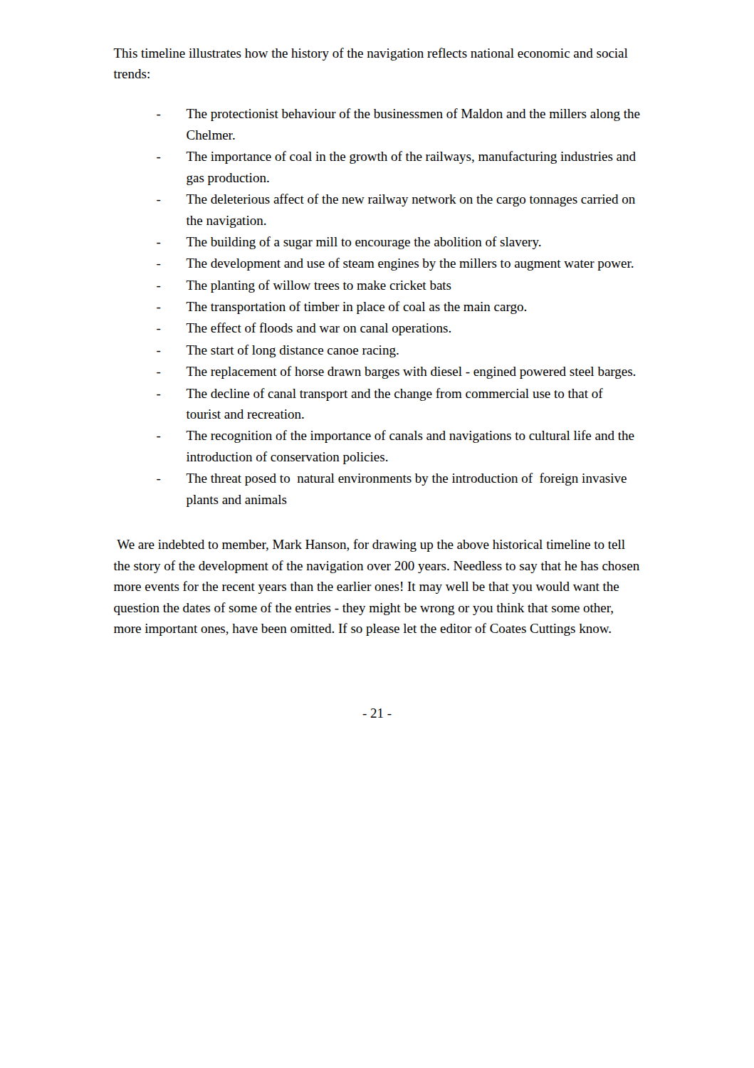This timeline illustrates how the history of the navigation reflects national economic and social trends:
The protectionist behaviour of the businessmen of Maldon and the millers along the Chelmer.
The importance of coal in the growth of the railways, manufacturing industries and gas production.
The deleterious affect of the new railway network on the cargo tonnages carried on the navigation.
The building of a sugar mill to encourage the abolition of slavery.
The development and use of steam engines by the millers to augment water power.
The planting of willow trees to make cricket bats
The transportation of timber in place of coal as the main cargo.
The effect of floods and war on canal operations.
The start of long distance canoe racing.
The replacement of horse drawn barges with diesel - engined powered steel barges.
The decline of canal transport and the change from commercial use to that of tourist and recreation.
The recognition of the importance of canals and navigations to cultural life and the introduction of conservation policies.
The threat posed to natural environments by the introduction of foreign invasive plants and animals
We are indebted to member, Mark Hanson, for drawing up the above historical timeline to tell the story of the development of the navigation over 200 years. Needless to say that he has chosen more events for the recent years than the earlier ones! It may well be that you would want the question the dates of some of the entries - they might be wrong or you think that some other, more important ones, have been omitted. If so please let the editor of Coates Cuttings know.
- 21 -